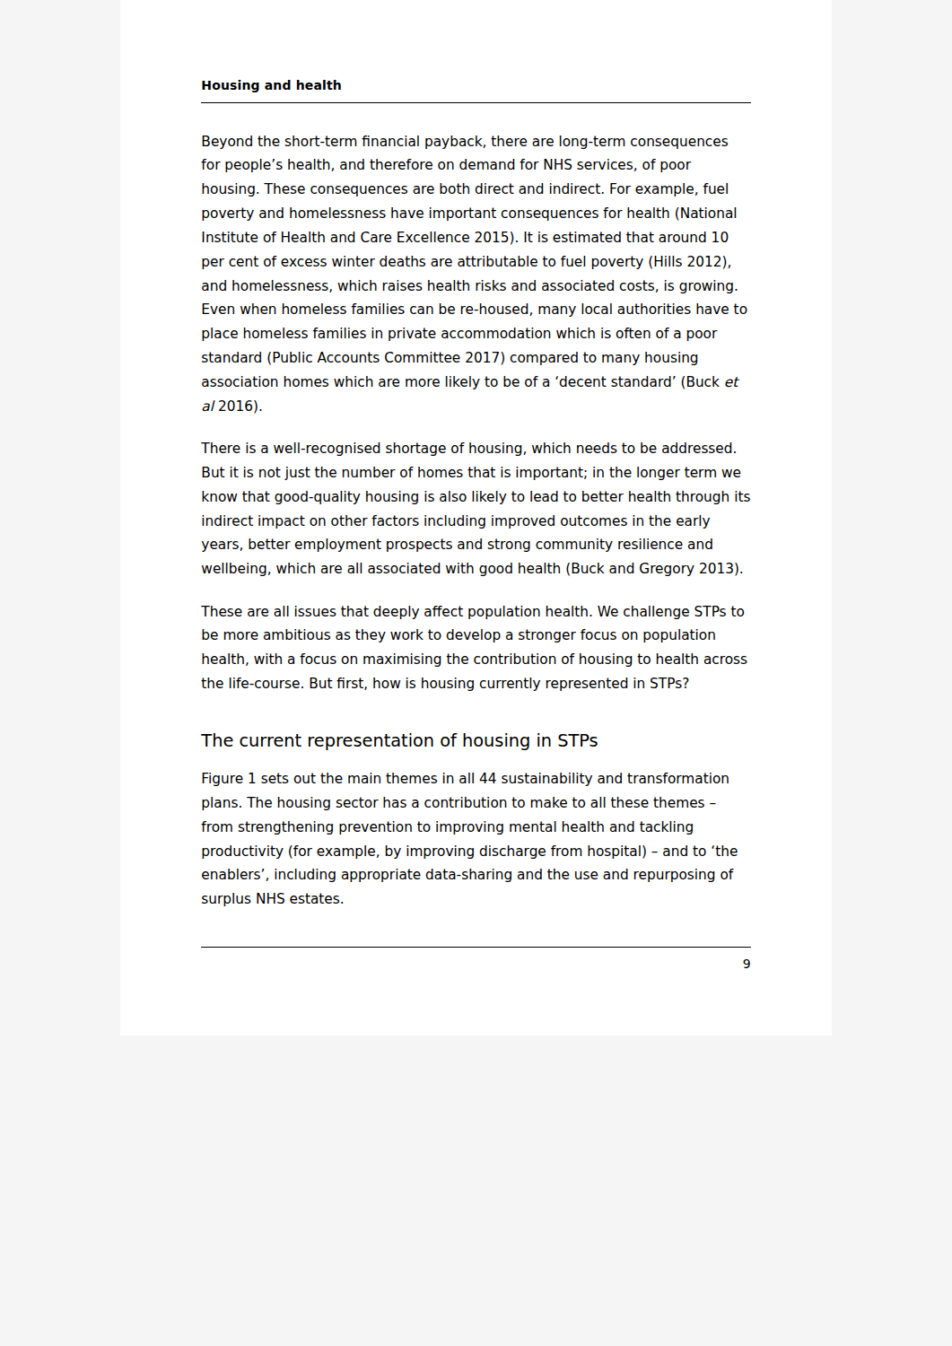Housing and health
Beyond the short-term financial payback, there are long-term consequences for people’s health, and therefore on demand for NHS services, of poor housing. These consequences are both direct and indirect. For example, fuel poverty and homelessness have important consequences for health (National Institute of Health and Care Excellence 2015). It is estimated that around 10 per cent of excess winter deaths are attributable to fuel poverty (Hills 2012), and homelessness, which raises health risks and associated costs, is growing. Even when homeless families can be re-housed, many local authorities have to place homeless families in private accommodation which is often of a poor standard (Public Accounts Committee 2017) compared to many housing association homes which are more likely to be of a ‘decent standard’ (Buck et al 2016).
There is a well-recognised shortage of housing, which needs to be addressed. But it is not just the number of homes that is important; in the longer term we know that good-quality housing is also likely to lead to better health through its indirect impact on other factors including improved outcomes in the early years, better employment prospects and strong community resilience and wellbeing, which are all associated with good health (Buck and Gregory 2013).
These are all issues that deeply affect population health. We challenge STPs to be more ambitious as they work to develop a stronger focus on population health, with a focus on maximising the contribution of housing to health across the life-course. But first, how is housing currently represented in STPs?
The current representation of housing in STPs
Figure 1 sets out the main themes in all 44 sustainability and transformation plans. The housing sector has a contribution to make to all these themes – from strengthening prevention to improving mental health and tackling productivity (for example, by improving discharge from hospital) – and to ‘the enablers’, including appropriate data-sharing and the use and repurposing of surplus NHS estates.
9